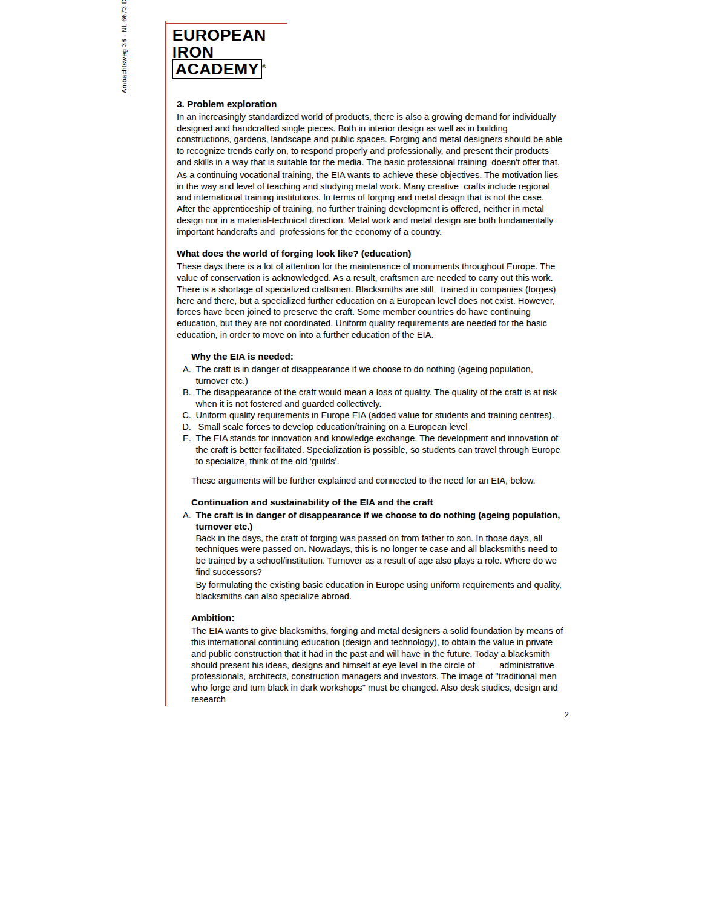EUROPEAN
IRON ACADEMY®
Ambachtsweg 38 - NL 6673 DK Andelst - Tel. +31(0)488454368 - www.europeanironacademy.eu - coordinator@europeanironacademy.eu
3. Problem exploration
In an increasingly standardized world of products, there is also a growing demand for individually designed and handcrafted single pieces. Both in interior design as well as in building constructions, gardens, landscape and public spaces. Forging and metal designers should be able to recognize trends early on, to respond properly and professionally, and present their products and skills in a way that is suitable for the media. The basic professional training doesn't offer that.
As a continuing vocational training, the EIA wants to achieve these objectives. The motivation lies in the way and level of teaching and studying metal work. Many creative crafts include regional and international training institutions. In terms of forging and metal design that is not the case. After the apprenticeship of training, no further training development is offered, neither in metal design nor in a material-technical direction. Metal work and metal design are both fundamentally important handcrafts and professions for the economy of a country.
What does the world of forging look like? (education)
These days there is a lot of attention for the maintenance of monuments throughout Europe. The value of conservation is acknowledged. As a result, craftsmen are needed to carry out this work. There is a shortage of specialized craftsmen. Blacksmiths are still trained in companies (forges) here and there, but a specialized further education on a European level does not exist. However, forces have been joined to preserve the craft. Some member countries do have continuing education, but they are not coordinated. Uniform quality requirements are needed for the basic education, in order to move on into a further education of the EIA.
Why the EIA is needed:
The craft is in danger of disappearance if we choose to do nothing (ageing population, turnover etc.)
The disappearance of the craft would mean a loss of quality. The quality of the craft is at risk when it is not fostered and guarded collectively.
Uniform quality requirements in Europe EIA (added value for students and training centres).
Small scale forces to develop education/training on a European level
The EIA stands for innovation and knowledge exchange. The development and innovation of the craft is better facilitated. Specialization is possible, so students can travel through Europe to specialize, think of the old ‘guilds’.
These arguments will be further explained and connected to the need for an EIA, below.
Continuation and sustainability of the EIA and the craft
The craft is in danger of disappearance if we choose to do nothing (ageing population, turnover etc.)
Back in the days, the craft of forging was passed on from father to son. In those days, all techniques were passed on. Nowadays, this is no longer te case and all blacksmiths need to be trained by a school/institution. Turnover as a result of age also plays a role. Where do we find successors?
By formulating the existing basic education in Europe using uniform requirements and quality, blacksmiths can also specialize abroad.
Ambition:
The EIA wants to give blacksmiths, forging and metal designers a solid foundation by means of this international continuing education (design and technology), to obtain the value in private and public construction that it had in the past and will have in the future. Today a blacksmith should present his ideas, designs and himself at eye level in the circle of administrative professionals, architects, construction managers and investors. The image of "traditional men who forge and turn black in dark workshops" must be changed. Also desk studies, design and research
2